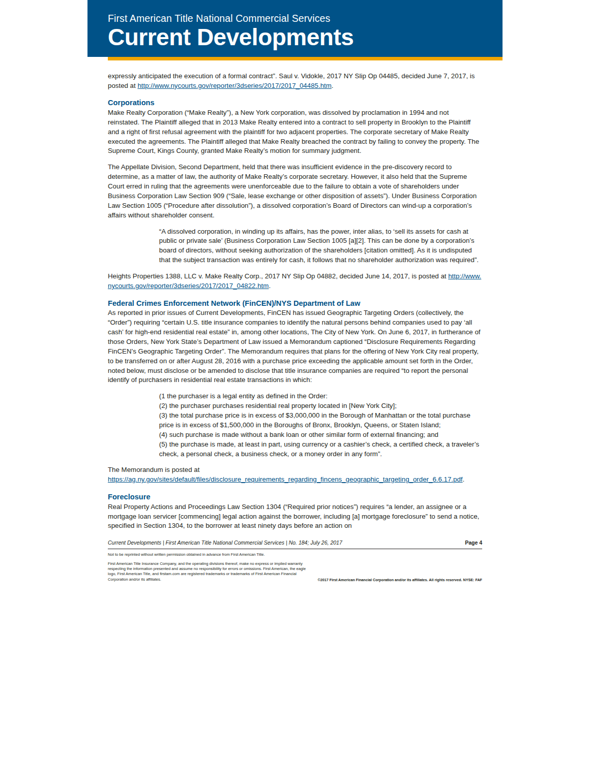First American Title National Commercial Services
Current Developments
expressly anticipated the execution of a formal contract”. Saul v. Vidokle, 2017 NY Slip Op 04485, decided June 7, 2017, is posted at http://www.nycourts.gov/reporter/3dseries/2017/2017_04485.htm.
Corporations
Make Realty Corporation (“Make Realty”), a New York corporation, was dissolved by proclamation in 1994 and not reinstated. The Plaintiff alleged that in 2013 Make Realty entered into a contract to sell property in Brooklyn to the Plaintiff and a right of first refusal agreement with the plaintiff for two adjacent properties. The corporate secretary of Make Realty executed the agreements. The Plaintiff alleged that Make Realty breached the contract by failing to convey the property. The Supreme Court, Kings County, granted Make Realty’s motion for summary judgment.
The Appellate Division, Second Department, held that there was insufficient evidence in the pre-discovery record to determine, as a matter of law, the authority of Make Realty’s corporate secretary. However, it also held that the Supreme Court erred in ruling that the agreements were unenforceable due to the failure to obtain a vote of shareholders under Business Corporation Law Section 909 (“Sale, lease exchange or other disposition of assets”). Under Business Corporation Law Section 1005 (“Procedure after dissolution”), a dissolved corporation’s Board of Directors can wind-up a corporation’s affairs without shareholder consent.
“A dissolved corporation, in winding up its affairs, has the power, inter alias, to ‘sell its assets for cash at public or private sale’ (Business Corporation Law Section 1005 [a][2]. This can be done by a corporation’s board of directors, without seeking authorization of the shareholders [citation omitted]. As it is undisputed that the subject transaction was entirely for cash, it follows that no shareholder authorization was required”.
Heights Properties 1388, LLC v. Make Realty Corp., 2017 NY Slip Op 04882, decided June 14, 2017, is posted at http://www.nycourts.gov/reporter/3dseries/2017/2017_04822.htm.
Federal Crimes Enforcement Network (FinCEN)/NYS Department of Law
As reported in prior issues of Current Developments, FinCEN has issued Geographic Targeting Orders (collectively, the “Order”) requiring “certain U.S. title insurance companies to identify the natural persons behind companies used to pay ‘all cash’ for high-end residential real estate” in, among other locations, The City of New York. On June 6, 2017, in furtherance of those Orders, New York State’s Department of Law issued a Memorandum captioned “Disclosure Requirements Regarding FinCEN’s Geographic Targeting Order”. The Memorandum requires that plans for the offering of New York City real property, to be transferred on or after August 28, 2016 with a purchase price exceeding the applicable amount set forth in the Order, noted below, must disclose or be amended to disclose that title insurance companies are required “to report the personal identify of purchasers in residential real estate transactions in which:
(1 the purchaser is a legal entity as defined in the Order:
(2) the purchaser purchases residential real property located in [New York City];
(3) the total purchase price is in excess of $3,000,000 in the Borough of Manhattan or the total purchase price is in excess of $1,500,000 in the Boroughs of Bronx, Brooklyn, Queens, or Staten Island;
(4) such purchase is made without a bank loan or other similar form of external financing; and
(5) the purchase is made, at least in part, using currency or a cashier’s check, a certified check, a traveler’s check, a personal check, a business check, or a money order in any form”.
The Memorandum is posted at
https://ag.ny.gov/sites/default/files/disclosure_requirements_regarding_fincens_geographic_targeting_order_6.6.17.pdf.
Foreclosure
Real Property Actions and Proceedings Law Section 1304 (“Required prior notices”) requires “a lender, an assignee or a mortgage loan servicer [commencing] legal action against the borrower, including [a] mortgage foreclosure” to send a notice, specified in Section 1304, to the borrower at least ninety days before an action on
Current Developments | First American Title National Commercial Services | No. 184; July 26, 2017 Page 4
Not to be reprinted without written permission obtained in advance from First American Title.
First American Title Insurance Company, and the operating divisions thereof, make no express or implied warranty respecting the information presented and assume no responsibility for errors or omissions. First American, the eagle logo, First American Title, and firstam.com are registered trademarks or trademarks of First American Financial Corporation and/or its affiliates.
©2017 First American Financial Corporation and/or its affiliates. All rights reserved. NYSE: FAF